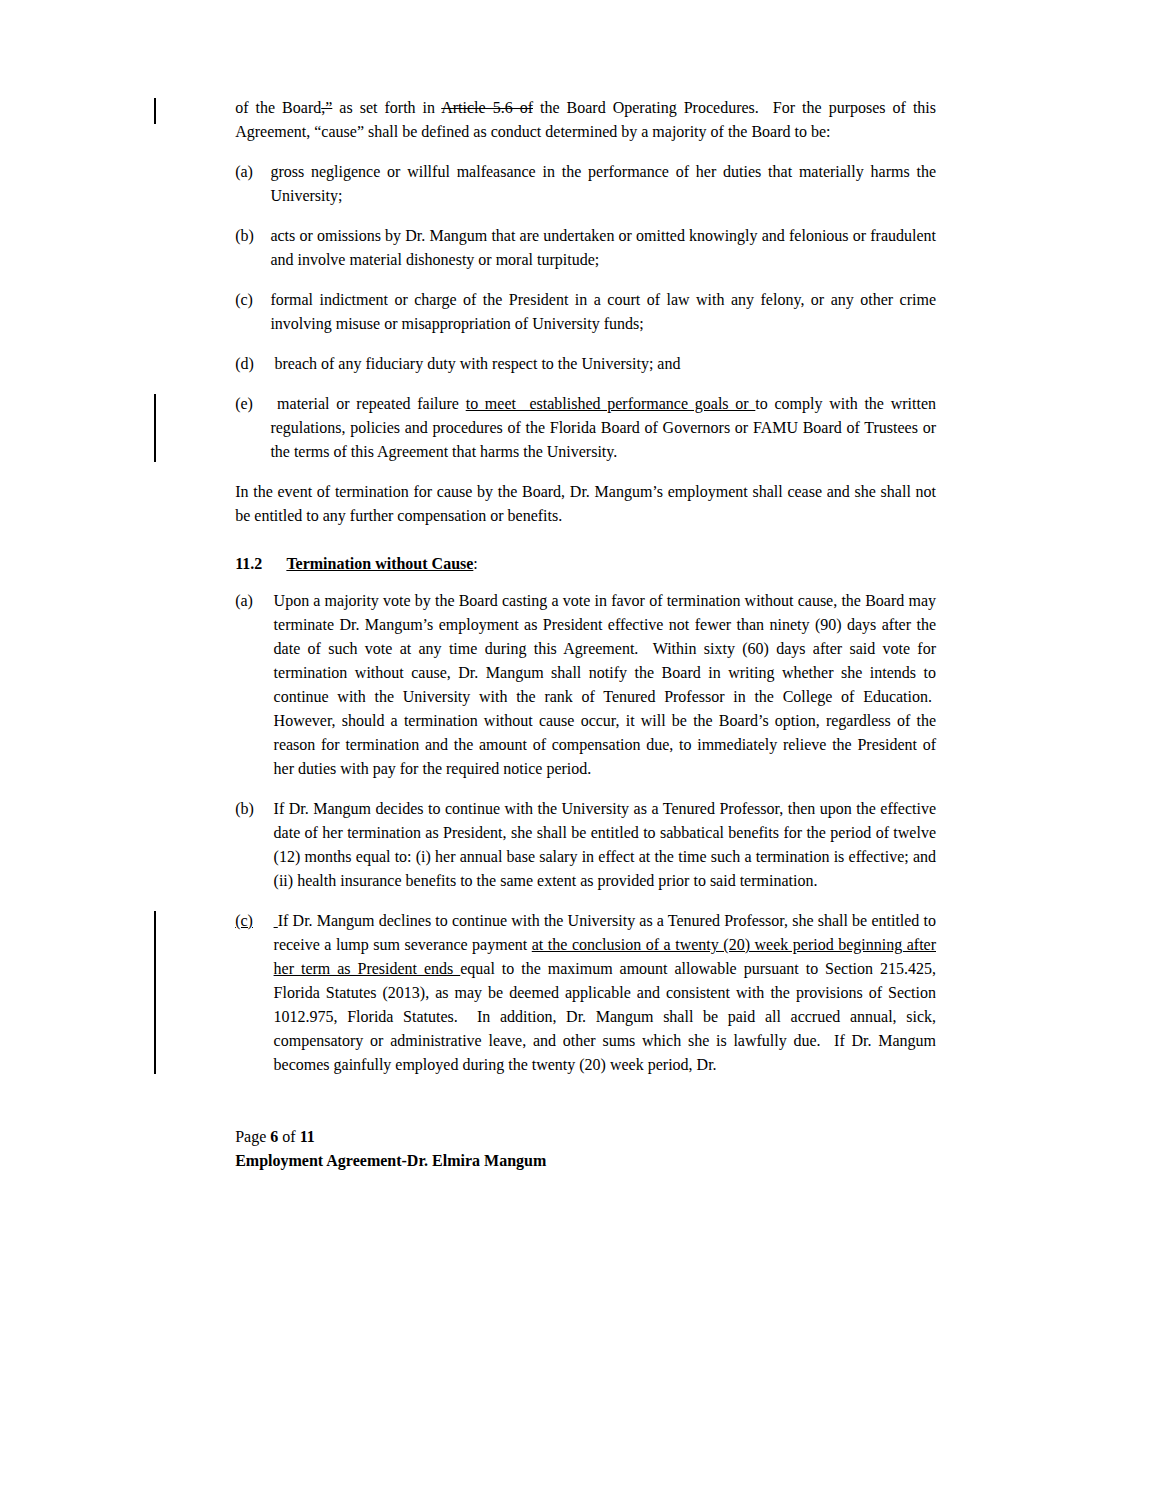of the Board,” as set forth in Article 5.6 of the Board Operating Procedures. For the purposes of this Agreement, “cause” shall be defined as conduct determined by a majority of the Board to be:
(a) gross negligence or willful malfeasance in the performance of her duties that materially harms the University;
(b) acts or omissions by Dr. Mangum that are undertaken or omitted knowingly and felonious or fraudulent and involve material dishonesty or moral turpitude;
(c) formal indictment or charge of the President in a court of law with any felony, or any other crime involving misuse or misappropriation of University funds;
(d) breach of any fiduciary duty with respect to the University; and
(e) material or repeated failure to meet established performance goals or to comply with the written regulations, policies and procedures of the Florida Board of Governors or FAMU Board of Trustees or the terms of this Agreement that harms the University.
In the event of termination for cause by the Board, Dr. Mangum’s employment shall cease and she shall not be entitled to any further compensation or benefits.
11.2 Termination without Cause:
(a) Upon a majority vote by the Board casting a vote in favor of termination without cause, the Board may terminate Dr. Mangum’s employment as President effective not fewer than ninety (90) days after the date of such vote at any time during this Agreement. Within sixty (60) days after said vote for termination without cause, Dr. Mangum shall notify the Board in writing whether she intends to continue with the University with the rank of Tenured Professor in the College of Education. However, should a termination without cause occur, it will be the Board’s option, regardless of the reason for termination and the amount of compensation due, to immediately relieve the President of her duties with pay for the required notice period.
(b) If Dr. Mangum decides to continue with the University as a Tenured Professor, then upon the effective date of her termination as President, she shall be entitled to sabbatical benefits for the period of twelve (12) months equal to: (i) her annual base salary in effect at the time such a termination is effective; and (ii) health insurance benefits to the same extent as provided prior to said termination.
(c) If Dr. Mangum declines to continue with the University as a Tenured Professor, she shall be entitled to receive a lump sum severance payment at the conclusion of a twenty (20) week period beginning after her term as President ends equal to the maximum amount allowable pursuant to Section 215.425, Florida Statutes (2013), as may be deemed applicable and consistent with the provisions of Section 1012.975, Florida Statutes. In addition, Dr. Mangum shall be paid all accrued annual, sick, compensatory or administrative leave, and other sums which she is lawfully due. If Dr. Mangum becomes gainfully employed during the twenty (20) week period, Dr.
Page 6 of 11
Employment Agreement-Dr. Elmira Mangum